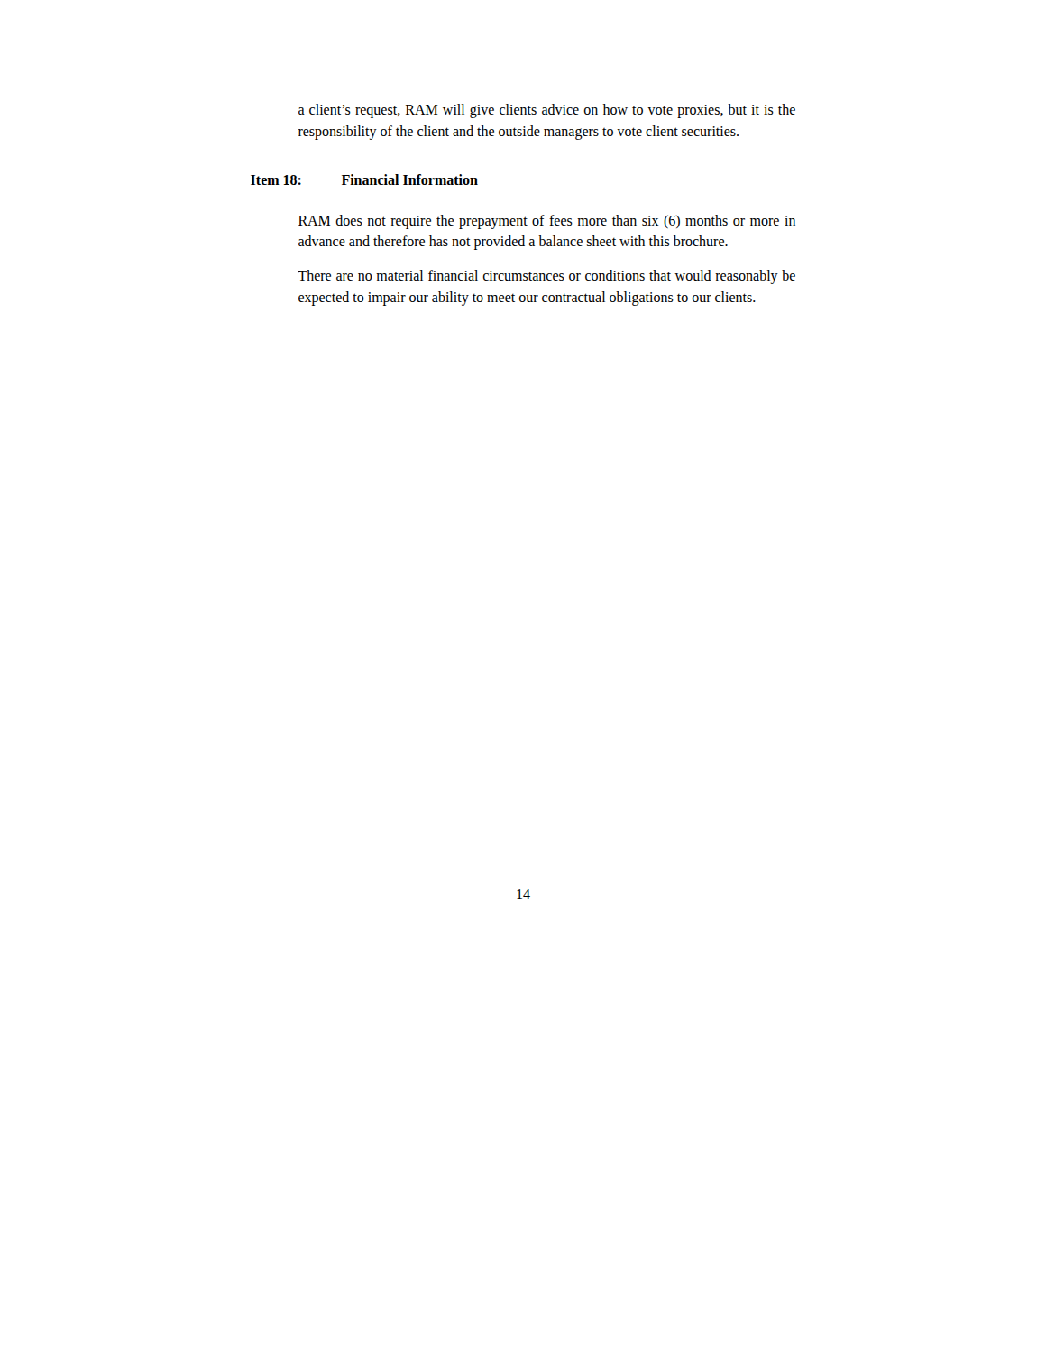a client’s request, RAM will give clients advice on how to vote proxies, but it is the responsibility of the client and the outside managers to vote client securities.
Item 18: Financial Information
RAM does not require the prepayment of fees more than six (6) months or more in advance and therefore has not provided a balance sheet with this brochure.
There are no material financial circumstances or conditions that would reasonably be expected to impair our ability to meet our contractual obligations to our clients.
14